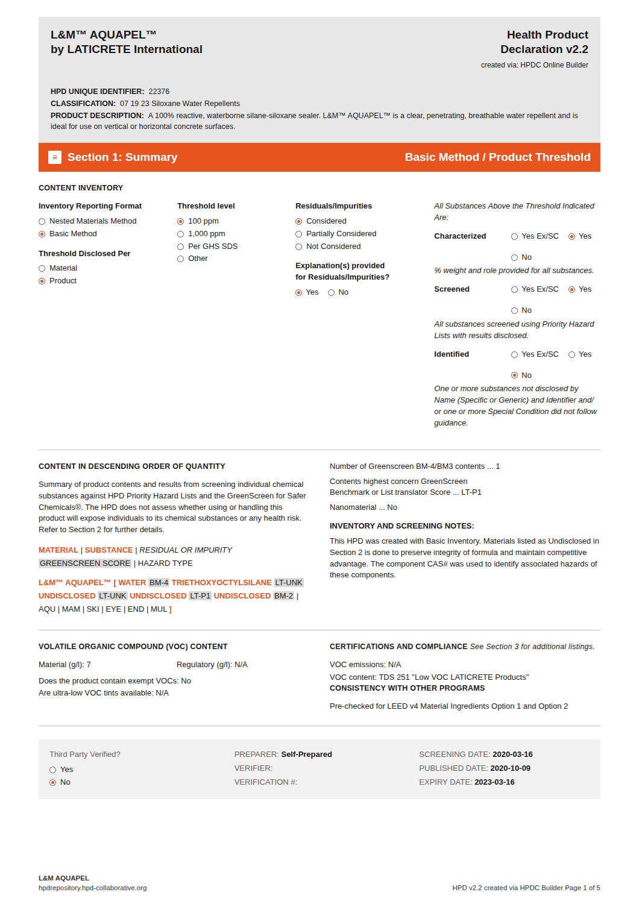L&M™ AQUAPEL™
by LATICRETE International
Health Product
Declaration v2.2
created via: HPDC Online Builder
HPD UNIQUE IDENTIFIER: 22376
CLASSIFICATION: 07 19 23 Siloxane Water Repellents
PRODUCT DESCRIPTION: A 100% reactive, waterborne silane-siloxane sealer. L&M™ AQUAPEL™ is a clear, penetrating, breathable water repellent and is ideal for use on vertical or horizontal concrete surfaces.
≡Section 1: Summary
Basic Method / Product Threshold
Content Inventory
Inventory Reporting Format
Nested Materials Method
Basic Method
Threshold Disclosed Per
Material
Product
Threshold level
100 ppm
1,000 ppm
Per GHS SDS
Other
Residuals/Impurities
Considered
Partially Considered
Not Considered
Explanation(s) provided
for Residuals/Impurities?
Yes No
All Substances Above the Threshold Indicated Are:
Characterized
Yes Ex/SC Yes No
% weight and role provided for all substances.
Screened
Yes Ex/SC Yes No
All substances screened using Priority Hazard Lists with results disclosed.
Identified
Yes Ex/SC Yes No
One or more substances not disclosed by Name (Specific or Generic) and Identifier and/ or one or more Special Condition did not follow guidance.
Content in Descending Order of Quantity
Summary of product contents and results from screening individual chemical substances against HPD Priority Hazard Lists and the GreenScreen for Safer Chemicals®. The HPD does not assess whether using or handling this product will expose individuals to its chemical substances or any health risk. Refer to Section 2 for further details.
MATERIAL | SUBSTANCE | RESIDUAL OR IMPURITY
GREENSCREEN SCORE | HAZARD TYPE
L&M™ AQUAPEL™ [ WATER BM-4 TRIETHOXYOCTYLSILANE LT-UNK UNDISCLOSED LT-UNK UNDISCLOSED LT-P1 UNDISCLOSED BM-2 | AQU | MAM | SKI | EYE | END | MUL ]
Number of Greenscreen BM-4/BM3 contents ... 1
Contents highest concern GreenScreen
Benchmark or List translator Score ... LT-P1
Nanomaterial ... No
INVENTORY AND SCREENING NOTES:
This HPD was created with Basic Inventory. Materials listed as Undisclosed in Section 2 is done to preserve integrity of formula and maintain competitive advantage. The component CAS# was used to identify associated hazards of these components.
Volatile Organic Compound (VOC) Content
Material (g/l): 7
Regulatory (g/l): N/A
Does the product contain exempt VOCs: No
Are ultra-low VOC tints available: N/A
Certifications and Compliance See Section 3 for additional listings.
VOC emissions: N/A
VOC content: TDS 251 "Low VOC LATICRETE Products"
Consistency with other Programs
Pre-checked for LEED v4 Material Ingredients Option 1 and Option 2
Third Party Verified?
Yes
No
PREPARER: Self-Prepared
VERIFIER:
VERIFICATION #:
SCREENING DATE: 2020-03-16
PUBLISHED DATE: 2020-10-09
EXPIRY DATE: 2023-03-16
L&M AQUAPEL
hpdrepository.hpd-collaborative.org
HPD v2.2 created via HPDC Builder Page 1 of 5